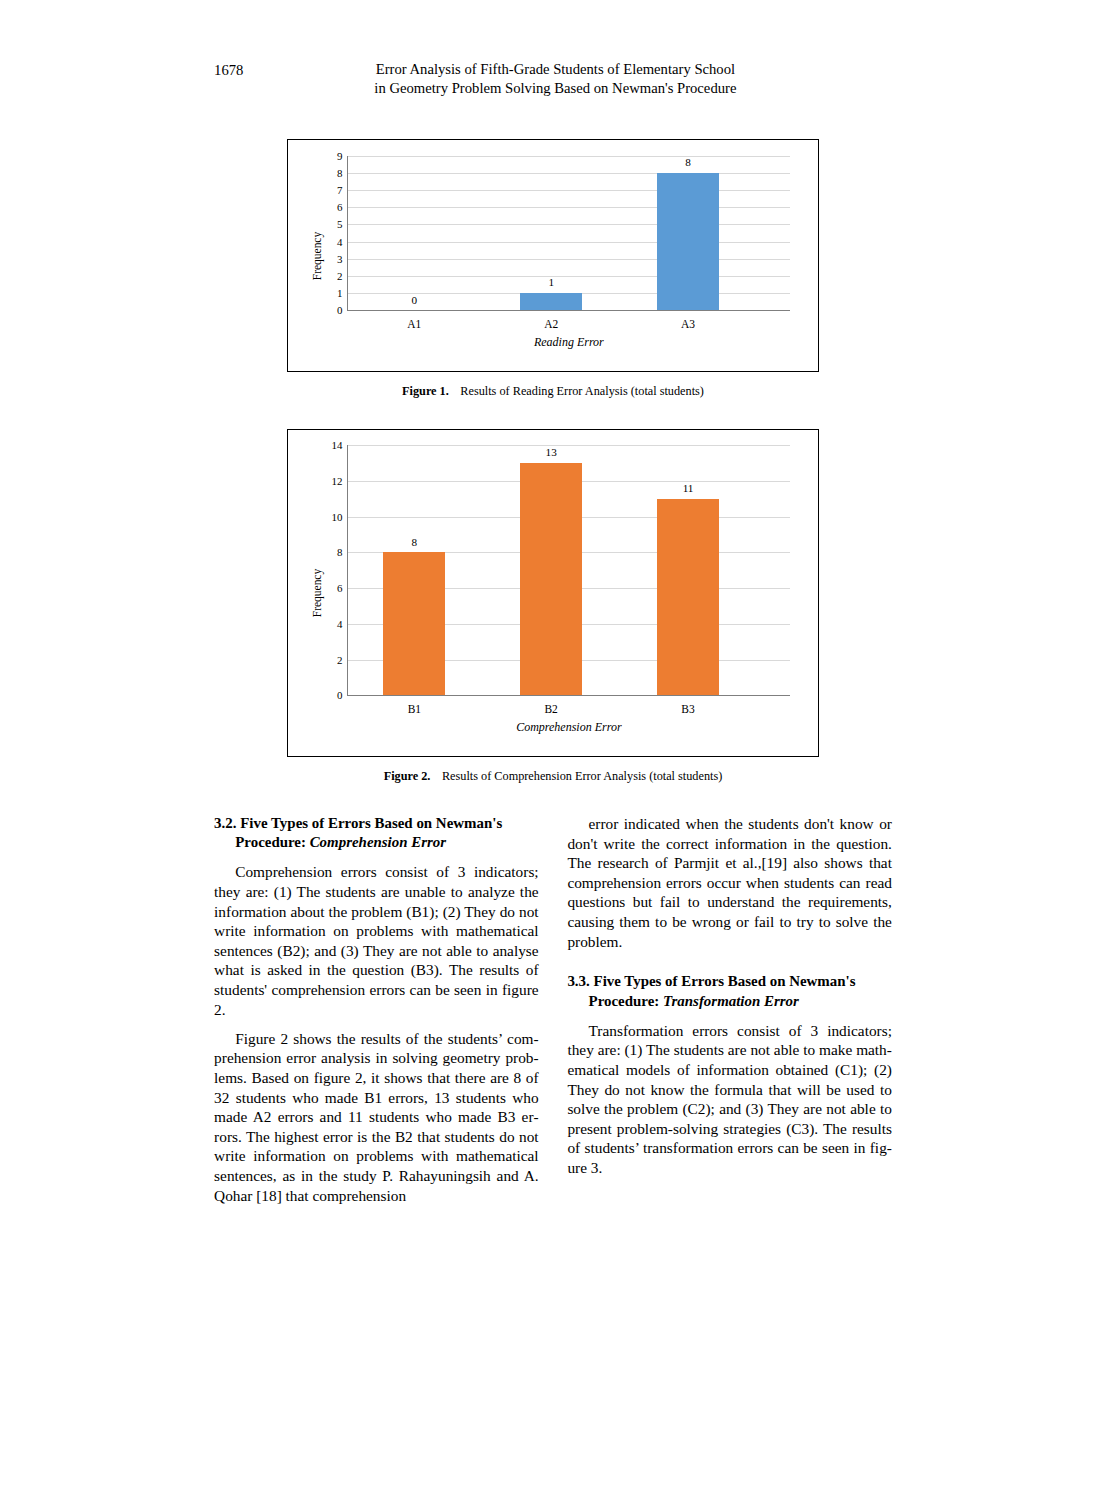1678
Error Analysis of Fifth-Grade Students of Elementary School
in Geometry Problem Solving Based on Newman's Procedure
Frequency
9
8
7
6
5
4
3
2
1
0
0
A1
1
A2
8
A3
Reading Error
Figure 1. Results of Reading Error Analysis (total students)
Frequency
14
12
10
8
6
4
2
0
8
B1
13
B2
11
B3
Comprehension Error
Figure 2. Results of Comprehension Error Analysis (total students)
3.2. Five Types of Errors Based on Newman'sProcedure: Comprehension Error
Comprehension errors consist of 3 indicators; they are: (1) The students are unable to analyze the information about the problem (B1); (2) They do not write information on problems with mathematical sentences (B2); and (3) They are not able to analyse what is asked in the question (B3). The results of students' comprehension errors can be seen in figure 2.
Figure 2 shows the results of the students’ comprehension error analysis in solving geometry problems. Based on figure 2, it shows that there are 8 of 32 students who made B1 errors, 13 students who made A2 errors and 11 students who made B3 errors. The highest error is the B2 that students do not write information on problems with mathematical sentences, as in the study P. Rahayuningsih and A. Qohar [18] that comprehension
error indicated when the students don't know or don't write the correct information in the question. The research of Parmjit et al.,[19] also shows that comprehension errors occur when students can read questions but fail to understand the requirements, causing them to be wrong or fail to try to solve the problem.
3.3. Five Types of Errors Based on Newman'sProcedure: Transformation Error
Transformation errors consist of 3 indicators; they are: (1) The students are not able to make mathematical models of information obtained (C1); (2) They do not know the formula that will be used to solve the problem (C2); and (3) They are not able to present problem-solving strategies (C3). The results of students’ transformation errors can be seen in figure 3.